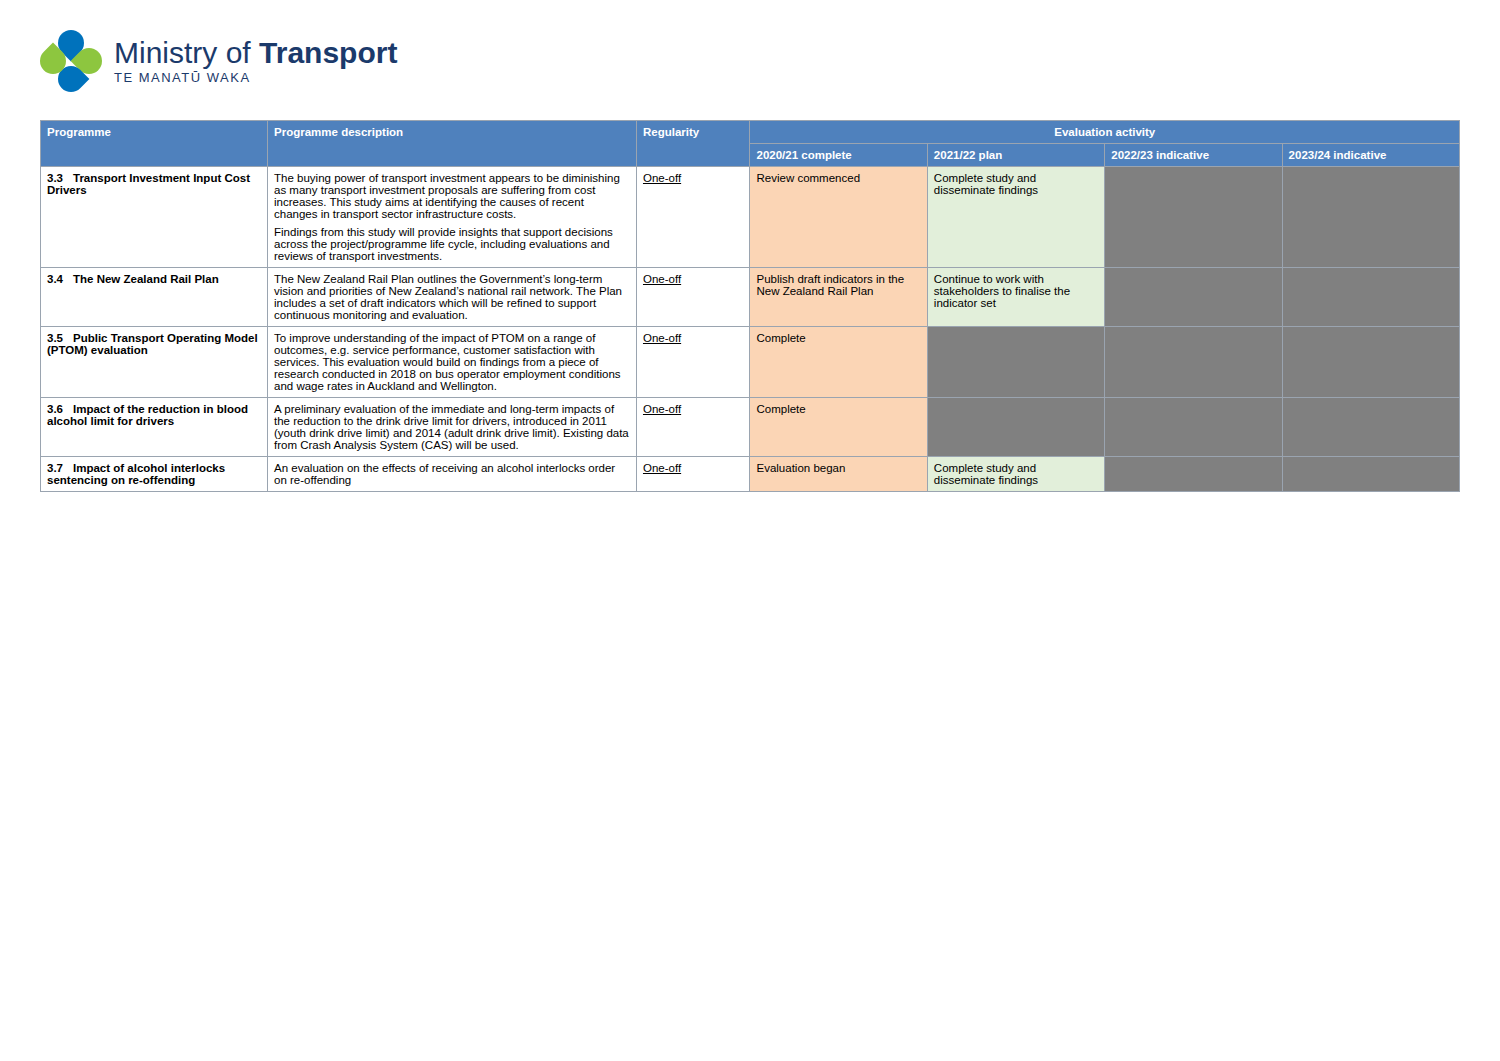Ministry of Transport
TE MANATŪ WAKA
| Programme | Programme description | Regularity | Evaluation activity |
| --- | --- | --- | --- |
| 2020/21 complete | 2021/22 plan | 2022/23 indicative | 2023/24 indicative |
| 3.3 Transport Investment Input Cost Drivers | The buying power of transport investment appears to be diminishing as many transport investment proposals are suffering from cost increases. This study aims at identifying the causes of recent changes in transport sector infrastructure costs. Findings from this study will provide insights that support decisions across the project/programme life cycle, including evaluations and reviews of transport investments. | One-off | Review commenced | Complete study and disseminate findings | | |
| 3.4 The New Zealand Rail Plan | The New Zealand Rail Plan outlines the Government’s long-term vision and priorities of New Zealand’s national rail network. The Plan includes a set of draft indicators which will be refined to support continuous monitoring and evaluation. | One-off | Publish draft indicators in the New Zealand Rail Plan | Continue to work with stakeholders to finalise the indicator set | | |
| 3.5 Public Transport Operating Model (PTOM) evaluation | To improve understanding of the impact of PTOM on a range of outcomes, e.g. service performance, customer satisfaction with services. This evaluation would build on findings from a piece of research conducted in 2018 on bus operator employment conditions and wage rates in Auckland and Wellington. | One-off | Complete | | | |
| 3.6 Impact of the reduction in blood alcohol limit for drivers | A preliminary evaluation of the immediate and long-term impacts of the reduction to the drink drive limit for drivers, introduced in 2011 (youth drink drive limit) and 2014 (adult drink drive limit). Existing data from Crash Analysis System (CAS) will be used. | One-off | Complete | | | |
| 3.7 Impact of alcohol interlocks sentencing on re-offending | An evaluation on the effects of receiving an alcohol interlocks order on re-offending | One-off | Evaluation began | Complete study and disseminate findings | | |